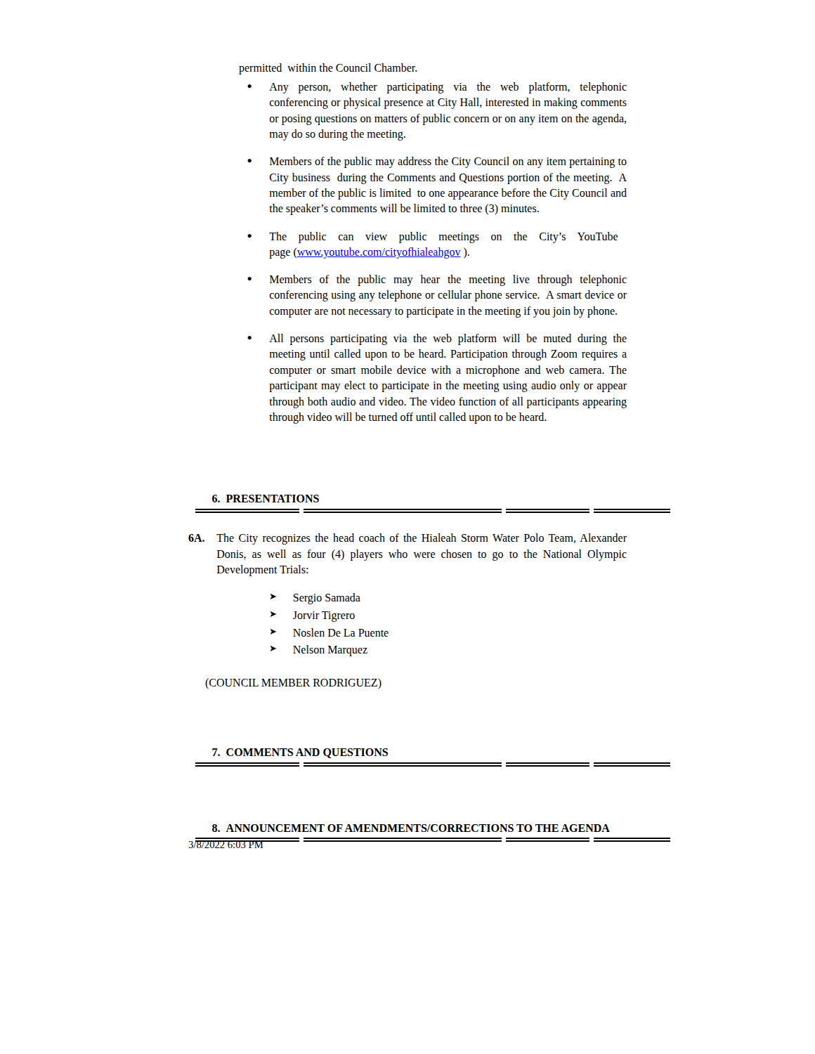permitted within the Council Chamber.
Any person, whether participating via the web platform, telephonic conferencing or physical presence at City Hall, interested in making comments or posing questions on matters of public concern or on any item on the agenda, may do so during the meeting.
Members of the public may address the City Council on any item pertaining to City business during the Comments and Questions portion of the meeting. A member of the public is limited to one appearance before the City Council and the speaker’s comments will be limited to three (3) minutes.
The public can view public meetings on the City’s YouTube page (www.youtube.com/cityofhialeahgov ).
Members of the public may hear the meeting live through telephonic conferencing using any telephone or cellular phone service. A smart device or computer are not necessary to participate in the meeting if you join by phone.
All persons participating via the web platform will be muted during the meeting until called upon to be heard. Participation through Zoom requires a computer or smart mobile device with a microphone and web camera. The participant may elect to participate in the meeting using audio only or appear through both audio and video. The video function of all participants appearing through video will be turned off until called upon to be heard.
6. PRESENTATIONS
6A.
The City recognizes the head coach of the Hialeah Storm Water Polo Team, Alexander Donis, as well as four (4) players who were chosen to go to the National Olympic Development Trials:
Sergio Samada
Jorvir Tigrero
Noslen De La Puente
Nelson Marquez
(COUNCIL MEMBER RODRIGUEZ)
7. COMMENTS AND QUESTIONS
8. ANNOUNCEMENT OF AMENDMENTS/CORRECTIONS TO THE AGENDA
3/8/2022 6:03 PM